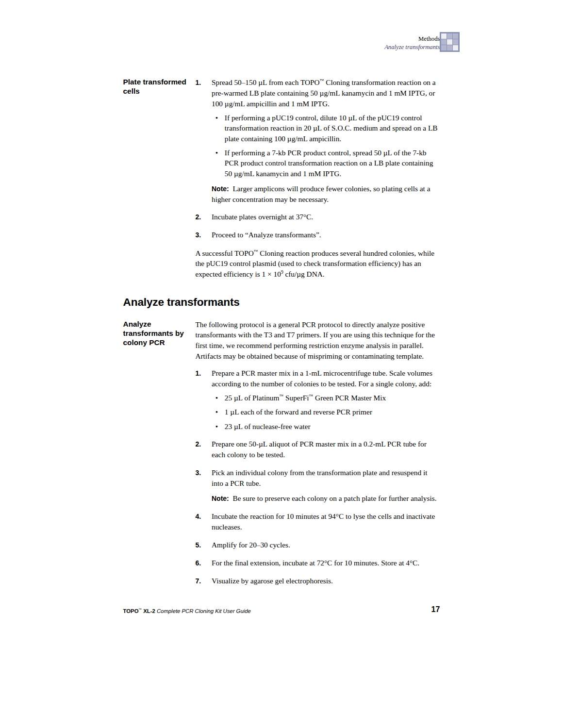Methods
Analyze transformants
Plate transformed cells
Spread 50–150 µL from each TOPO™ Cloning transformation reaction on a pre-warmed LB plate containing 50 µg/mL kanamycin and 1 mM IPTG, or 100 µg/mL ampicillin and 1 mM IPTG.
If performing a pUC19 control, dilute 10 µL of the pUC19 control transformation reaction in 20 µL of S.O.C. medium and spread on a LB plate containing 100 µg/mL ampicillin.
If performing a 7-kb PCR product control, spread 50 µL of the 7-kb PCR product control transformation reaction on a LB plate containing 50 µg/mL kanamycin and 1 mM IPTG.
Note: Larger amplicons will produce fewer colonies, so plating cells at a higher concentration may be necessary.
Incubate plates overnight at 37°C.
Proceed to “Analyze transformants”.
A successful TOPO™ Cloning reaction produces several hundred colonies, while the pUC19 control plasmid (used to check transformation efficiency) has an expected efficiency is 1 × 109 cfu/µg DNA.
Analyze transformants
Analyze transformants by colony PCR
The following protocol is a general PCR protocol to directly analyze positive transformants with the T3 and T7 primers. If you are using this technique for the first time, we recommend performing restriction enzyme analysis in parallel. Artifacts may be obtained because of mispriming or contaminating template.
Prepare a PCR master mix in a 1-mL microcentrifuge tube. Scale volumes according to the number of colonies to be tested. For a single colony, add:
25 µL of Platinum™ SuperFi™ Green PCR Master Mix
1 µL each of the forward and reverse PCR primer
23 µL of nuclease-free water
Prepare one 50-µL aliquot of PCR master mix in a 0.2-mL PCR tube for each colony to be tested.
Pick an individual colony from the transformation plate and resuspend it into a PCR tube.
Note: Be sure to preserve each colony on a patch plate for further analysis.
Incubate the reaction for 10 minutes at 94°C to lyse the cells and inactivate nucleases.
Amplify for 20–30 cycles.
For the final extension, incubate at 72°C for 10 minutes. Store at 4°C.
Visualize by agarose gel electrophoresis.
TOPO™ XL-2 Complete PCR Cloning Kit User Guide
17